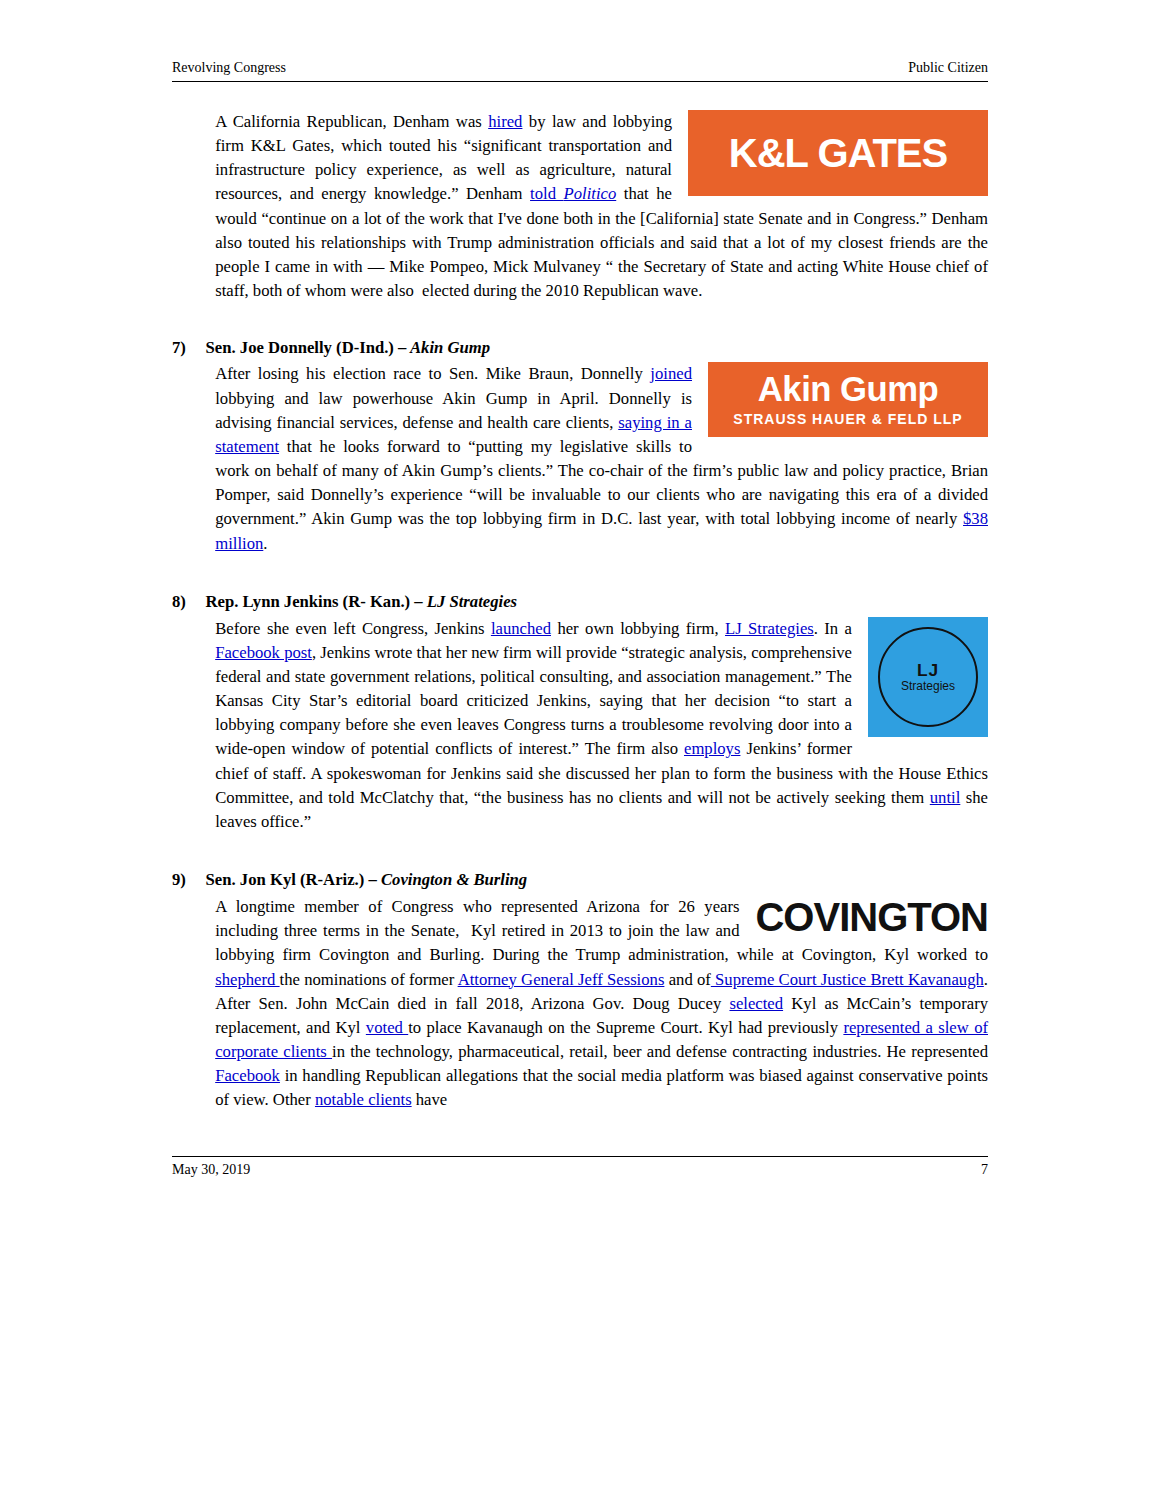Revolving Congress Public Citizen
K&L GATES
A California Republican, Denham was hired by law and lobbying firm K&L Gates, which touted his “significant transportation and infrastructure policy experience, as well as agriculture, natural resources, and energy knowledge.” Denham told Politico that he would “continue on a lot of the work that I've done both in the [California] state Senate and in Congress.” Denham also touted his relationships with Trump administration officials and said that a lot of my closest friends are the people I came in with — Mike Pompeo, Mick Mulvaney “ the Secretary of State and acting White House chief of staff, both of whom were also elected during the 2010 Republican wave.
7) Sen. Joe Donnelly (D-Ind.) – Akin Gump
Akin Gump
STRAUSS HAUER & FELD LLP
After losing his election race to Sen. Mike Braun, Donnelly joined lobbying and law powerhouse Akin Gump in April. Donnelly is advising financial services, defense and health care clients, saying in a statement that he looks forward to “putting my legislative skills to work on behalf of many of Akin Gump’s clients.” The co-chair of the firm’s public law and policy practice, Brian Pomper, said Donnelly’s experience “will be invaluable to our clients who are navigating this era of a divided government.” Akin Gump was the top lobbying firm in D.C. last year, with total lobbying income of nearly $38 million.
8) Rep. Lynn Jenkins (R- Kan.) – LJ Strategies
LJ Strategies
Before she even left Congress, Jenkins launched her own lobbying firm, LJ Strategies. In a Facebook post, Jenkins wrote that her new firm will provide “strategic analysis, comprehensive federal and state government relations, political consulting, and association management.” The Kansas City Star’s editorial board criticized Jenkins, saying that her decision “to start a lobbying company before she even leaves Congress turns a troublesome revolving door into a wide-open window of potential conflicts of interest.” The firm also employs Jenkins’ former chief of staff. A spokeswoman for Jenkins said she discussed her plan to form the business with the House Ethics Committee, and told McClatchy that, “the business has no clients and will not be actively seeking them until she leaves office.”
9) Sen. Jon Kyl (R-Ariz.) – Covington & Burling
COVINGTON
A longtime member of Congress who represented Arizona for 26 years including three terms in the Senate, Kyl retired in 2013 to join the law and lobbying firm Covington and Burling. During the Trump administration, while at Covington, Kyl worked to shepherd the nominations of former Attorney General Jeff Sessions and of Supreme Court Justice Brett Kavanaugh. After Sen. John McCain died in fall 2018, Arizona Gov. Doug Ducey selected Kyl as McCain’s temporary replacement, and Kyl voted to place Kavanaugh on the Supreme Court. Kyl had previously represented a slew of corporate clients in the technology, pharmaceutical, retail, beer and defense contracting industries. He represented Facebook in handling Republican allegations that the social media platform was biased against conservative points of view. Other notable clients have
May 30, 2019 7